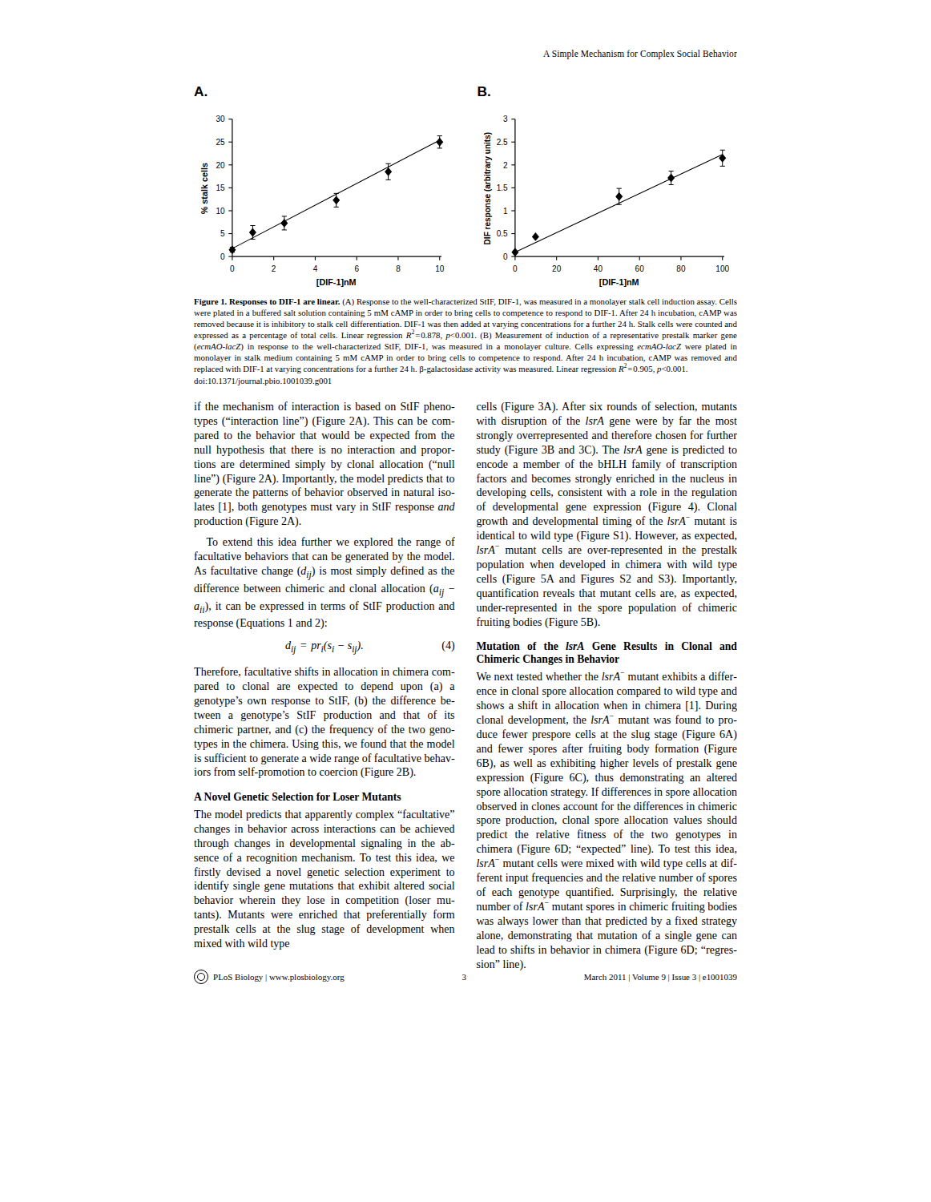A Simple Mechanism for Complex Social Behavior
A.
0 5 10 15 20 25 30 0 2 4 6 8 10 [DIF-1]nM % stalk cells
B.
0 0.5 1 1.5 2 2.5 3 0 20 40 60 80 100 [DIF-1]nM DIF response (arbitrary units)
Figure 1. Responses to DIF-1 are linear. (A) Response to the well-characterized StIF, DIF-1, was measured in a monolayer stalk cell induction assay. Cells were plated in a buffered salt solution containing 5 mM cAMP in order to bring cells to competence to respond to DIF-1. After 24 h incubation, cAMP was removed because it is inhibitory to stalk cell differentiation. DIF-1 was then added at varying concentrations for a further 24 h. Stalk cells were counted and expressed as a percentage of total cells. Linear regression R2 = 0.878, p<0.001. (B) Measurement of induction of a representative prestalk marker gene (ecmAO-lacZ) in response to the well-characterized StIF, DIF-1, was measured in a monolayer culture. Cells expressing ecmAO-lacZ were plated in monolayer in stalk medium containing 5 mM cAMP in order to bring cells to competence to respond. After 24 h incubation, cAMP was removed and replaced with DIF-1 at varying concentrations for a further 24 h. β-galactosidase activity was measured. Linear regression R2 = 0.905, p<0.001. doi:10.1371/journal.pbio.1001039.g001
if the mechanism of interaction is based on StIF phenotypes (“interaction line”) (Figure 2A). This can be compared to the behavior that would be expected from the null hypothesis that there is no interaction and proportions are determined simply by clonal allocation (“null line”) (Figure 2A). Importantly, the model predicts that to generate the patterns of behavior observed in natural isolates [1], both genotypes must vary in StIF response and production (Figure 2A).
To extend this idea further we explored the range of facultative behaviors that can be generated by the model. As facultative change (dij) is most simply defined as the difference between chimeric and clonal allocation (aij − aii), it can be expressed in terms of StIF production and response (Equations 1 and 2):
dij  =  pri(si − sij). (4)
Therefore, facultative shifts in allocation in chimera compared to clonal are expected to depend upon (a) a genotype’s own response to StIF, (b) the difference between a genotype’s StIF production and that of its chimeric partner, and (c) the frequency of the two genotypes in the chimera. Using this, we found that the model is sufficient to generate a wide range of facultative behaviors from self-promotion to coercion (Figure 2B).
A Novel Genetic Selection for Loser Mutants
The model predicts that apparently complex “facultative” changes in behavior across interactions can be achieved through changes in developmental signaling in the absence of a recognition mechanism. To test this idea, we firstly devised a novel genetic selection experiment to identify single gene mutations that exhibit altered social behavior wherein they lose in competition (loser mutants). Mutants were enriched that preferentially form prestalk cells at the slug stage of development when mixed with wild type
cells (Figure 3A). After six rounds of selection, mutants with disruption of the lsrA gene were by far the most strongly overrepresented and therefore chosen for further study (Figure 3B and 3C). The lsrA gene is predicted to encode a member of the bHLH family of transcription factors and becomes strongly enriched in the nucleus in developing cells, consistent with a role in the regulation of developmental gene expression (Figure 4). Clonal growth and developmental timing of the lsrA− mutant is identical to wild type (Figure S1). However, as expected, lsrA− mutant cells are over-represented in the prestalk population when developed in chimera with wild type cells (Figure 5A and Figures S2 and S3). Importantly, quantification reveals that mutant cells are, as expected, under-represented in the spore population of chimeric fruiting bodies (Figure 5B).
Mutation of the lsrA Gene Results in Clonal and Chimeric Changes in Behavior
We next tested whether the lsrA− mutant exhibits a difference in clonal spore allocation compared to wild type and shows a shift in allocation when in chimera [1]. During clonal development, the lsrA− mutant was found to produce fewer prespore cells at the slug stage (Figure 6A) and fewer spores after fruiting body formation (Figure 6B), as well as exhibiting higher levels of prestalk gene expression (Figure 6C), thus demonstrating an altered spore allocation strategy. If differences in spore allocation observed in clones account for the differences in chimeric spore production, clonal spore allocation values should predict the relative fitness of the two genotypes in chimera (Figure 6D; “expected” line). To test this idea, lsrA− mutant cells were mixed with wild type cells at different input frequencies and the relative number of spores of each genotype quantified. Surprisingly, the relative number of lsrA− mutant spores in chimeric fruiting bodies was always lower than that predicted by a fixed strategy alone, demonstrating that mutation of a single gene can lead to shifts in behavior in chimera (Figure 6D; “regression” line).
PLoS Biology | www.plosbiology.org
3
March 2011 | Volume 9 | Issue 3 | e1001039